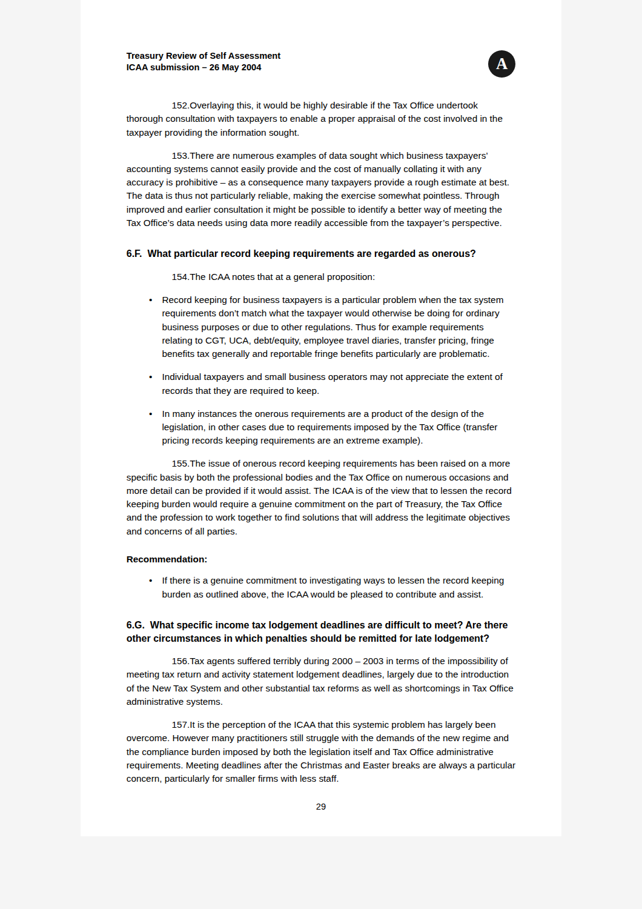Treasury Review of Self Assessment
ICAA submission – 26 May 2004
A
152. Overlaying this, it would be highly desirable if the Tax Office undertook thorough consultation with taxpayers to enable a proper appraisal of the cost involved in the taxpayer providing the information sought.
153. There are numerous examples of data sought which business taxpayers’ accounting systems cannot easily provide and the cost of manually collating it with any accuracy is prohibitive – as a consequence many taxpayers provide a rough estimate at best. The data is thus not particularly reliable, making the exercise somewhat pointless. Through improved and earlier consultation it might be possible to identify a better way of meeting the Tax Office’s data needs using data more readily accessible from the taxpayer’s perspective.
6.F. What particular record keeping requirements are regarded as onerous?
154. The ICAA notes that at a general proposition:
Record keeping for business taxpayers is a particular problem when the tax system requirements don’t match what the taxpayer would otherwise be doing for ordinary business purposes or due to other regulations. Thus for example requirements relating to CGT, UCA, debt/equity, employee travel diaries, transfer pricing, fringe benefits tax generally and reportable fringe benefits particularly are problematic.
Individual taxpayers and small business operators may not appreciate the extent of records that they are required to keep.
In many instances the onerous requirements are a product of the design of the legislation, in other cases due to requirements imposed by the Tax Office (transfer pricing records keeping requirements are an extreme example).
155. The issue of onerous record keeping requirements has been raised on a more specific basis by both the professional bodies and the Tax Office on numerous occasions and more detail can be provided if it would assist. The ICAA is of the view that to lessen the record keeping burden would require a genuine commitment on the part of Treasury, the Tax Office and the profession to work together to find solutions that will address the legitimate objectives and concerns of all parties.
Recommendation:
If there is a genuine commitment to investigating ways to lessen the record keeping burden as outlined above, the ICAA would be pleased to contribute and assist.
6.G. What specific income tax lodgement deadlines are difficult to meet? Are there other circumstances in which penalties should be remitted for late lodgement?
156. Tax agents suffered terribly during 2000 – 2003 in terms of the impossibility of meeting tax return and activity statement lodgement deadlines, largely due to the introduction of the New Tax System and other substantial tax reforms as well as shortcomings in Tax Office administrative systems.
157. It is the perception of the ICAA that this systemic problem has largely been overcome. However many practitioners still struggle with the demands of the new regime and the compliance burden imposed by both the legislation itself and Tax Office administrative requirements. Meeting deadlines after the Christmas and Easter breaks are always a particular concern, particularly for smaller firms with less staff.
29